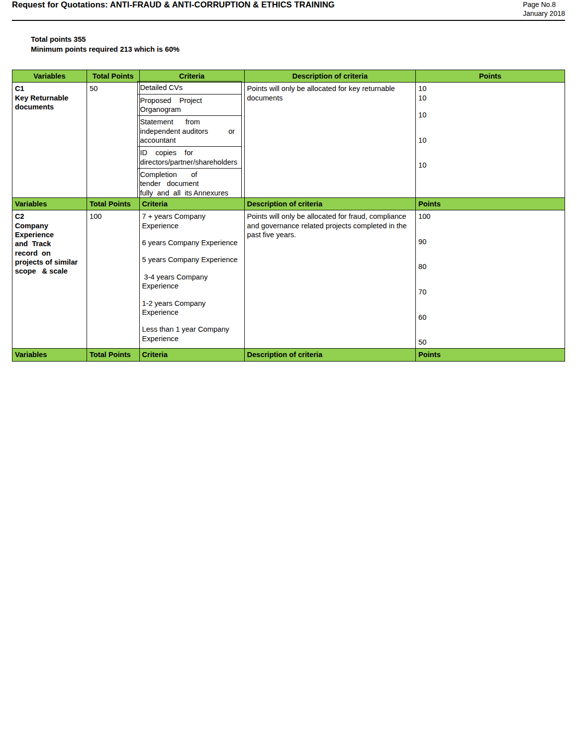Request for Quotations: ANTI-FRAUD & ANTI-CORRUPTION & ETHICS TRAINING
Page No.8
January 2018
Total points 355
Minimum points required 213 which is 60%
| Variables | Total Points | Criteria | Description of criteria | Points |
| --- | --- | --- | --- | --- |
| C1 Key Returnable documents | 50 | / Detailed CVs / / Proposed Project Organogram / / Statement from independent auditors or accountant / / ID copies for directors/partner/shareholders / / Completion of tender document fully and all its Annexures / | Points will only be allocated for key returnable documents | 10 10 10 10 10 |
| Variables | Total Points | Criteria | Description of criteria | Points |
| C2 Company Experience and Track record on projects of similar scope & scale | 100 | 7 + years Company Experience 6 years Company Experience 5 years Company Experience 3-4 years Company Experience 1-2 years Company Experience Less than 1 year Company Experience | Points will only be allocated for fraud, compliance and governance related projects completed in the past five years. | 100 90 80 70 60 50 |
| Variables | Total Points | Criteria | Description of criteria | Points |